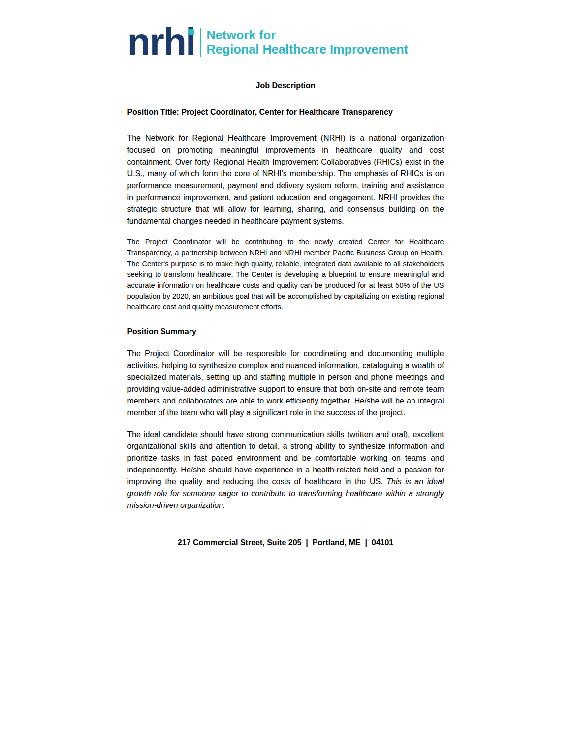nrhi
Network for
Regional Healthcare Improvement
Job Description
Position Title: Project Coordinator, Center for Healthcare Transparency
The Network for Regional Healthcare Improvement (NRHI) is a national organization focused on promoting meaningful improvements in healthcare quality and cost containment. Over forty Regional Health Improvement Collaboratives (RHICs) exist in the U.S., many of which form the core of NRHI's membership. The emphasis of RHICs is on performance measurement, payment and delivery system reform, training and assistance in performance improvement, and patient education and engagement. NRHI provides the strategic structure that will allow for learning, sharing, and consensus building on the fundamental changes needed in healthcare payment systems.
The Project Coordinator will be contributing to the newly created Center for Healthcare Transparency, a partnership between NRHI and NRHI member Pacific Business Group on Health. The Center's purpose is to make high quality, reliable, integrated data available to all stakeholders seeking to transform healthcare. The Center is developing a blueprint to ensure meaningful and accurate information on healthcare costs and quality can be produced for at least 50% of the US population by 2020, an ambitious goal that will be accomplished by capitalizing on existing regional healthcare cost and quality measurement efforts.
Position Summary
The Project Coordinator will be responsible for coordinating and documenting multiple activities, helping to synthesize complex and nuanced information, cataloguing a wealth of specialized materials, setting up and staffing multiple in person and phone meetings and providing value-added administrative support to ensure that both on-site and remote team members and collaborators are able to work efficiently together. He/she will be an integral member of the team who will play a significant role in the success of the project.
The ideal candidate should have strong communication skills (written and oral), excellent organizational skills and attention to detail, a strong ability to synthesize information and prioritize tasks in fast paced environment and be comfortable working on teams and independently. He/she should have experience in a health-related field and a passion for improving the quality and reducing the costs of healthcare in the US. This is an ideal growth role for someone eager to contribute to transforming healthcare within a strongly mission-driven organization.
217 Commercial Street, Suite 205 | Portland, ME | 04101